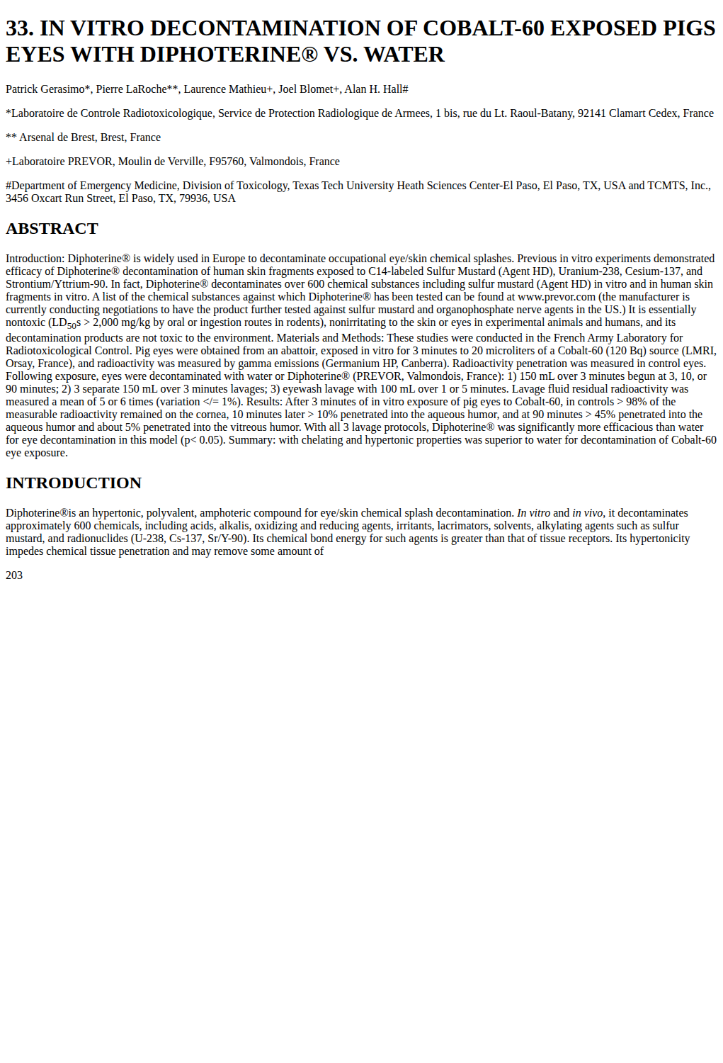33. IN VITRO DECONTAMINATION OF COBALT-60 EXPOSED PIGS EYES WITH DIPHOTERINE® VS. WATER
Patrick Gerasimo*, Pierre LaRoche**, Laurence Mathieu+, Joel Blomet+, Alan H. Hall#
*Laboratoire de Controle Radiotoxicologique, Service de Protection Radiologique de Armees, 1 bis, rue du Lt. Raoul-Batany, 92141 Clamart Cedex, France
** Arsenal de Brest, Brest, France
+Laboratoire PREVOR, Moulin de Verville, F95760, Valmondois, France
#Department of Emergency Medicine, Division of Toxicology, Texas Tech University Heath Sciences Center-El Paso, El Paso, TX, USA and TCMTS, Inc., 3456 Oxcart Run Street, El Paso, TX, 79936, USA
ABSTRACT
Introduction: Diphoterine® is widely used in Europe to decontaminate occupational eye/skin chemical splashes. Previous in vitro experiments demonstrated efficacy of Diphoterine® decontamination of human skin fragments exposed to C14-labeled Sulfur Mustard (Agent HD), Uranium-238, Cesium-137, and Strontium/Yttrium-90. In fact, Diphoterine® decontaminates over 600 chemical substances including sulfur mustard (Agent HD) in vitro and in human skin fragments in vitro. A list of the chemical substances against which Diphoterine® has been tested can be found at www.prevor.com (the manufacturer is currently conducting negotiations to have the product further tested against sulfur mustard and organophosphate nerve agents in the US.) It is essentially nontoxic (LD50s > 2,000 mg/kg by oral or ingestion routes in rodents), nonirritating to the skin or eyes in experimental animals and humans, and its decontamination products are not toxic to the environment. Materials and Methods: These studies were conducted in the French Army Laboratory for Radiotoxicological Control. Pig eyes were obtained from an abattoir, exposed in vitro for 3 minutes to 20 microliters of a Cobalt-60 (120 Bq) source (LMRI, Orsay, France), and radioactivity was measured by gamma emissions (Germanium HP, Canberra). Radioactivity penetration was measured in control eyes. Following exposure, eyes were decontaminated with water or Diphoterine® (PREVOR, Valmondois, France): 1) 150 mL over 3 minutes begun at 3, 10, or 90 minutes; 2) 3 separate 150 mL over 3 minutes lavages; 3) eyewash lavage with 100 mL over 1 or 5 minutes. Lavage fluid residual radioactivity was measured a mean of 5 or 6 times (variation </= 1%). Results: After 3 minutes of in vitro exposure of pig eyes to Cobalt-60, in controls > 98% of the measurable radioactivity remained on the cornea, 10 minutes later > 10% penetrated into the aqueous humor, and at 90 minutes > 45% penetrated into the aqueous humor and about 5% penetrated into the vitreous humor. With all 3 lavage protocols, Diphoterine® was significantly more efficacious than water for eye decontamination in this model (p< 0.05). Summary: with chelating and hypertonic properties was superior to water for decontamination of Cobalt-60 eye exposure.
INTRODUCTION
Diphoterine®is an hypertonic, polyvalent, amphoteric compound for eye/skin chemical splash decontamination. In vitro and in vivo, it decontaminates approximately 600 chemicals, including acids, alkalis, oxidizing and reducing agents, irritants, lacrimators, solvents, alkylating agents such as sulfur mustard, and radionuclides (U-238, Cs-137, Sr/Y-90). Its chemical bond energy for such agents is greater than that of tissue receptors. Its hypertonicity impedes chemical tissue penetration and may remove some amount of
203